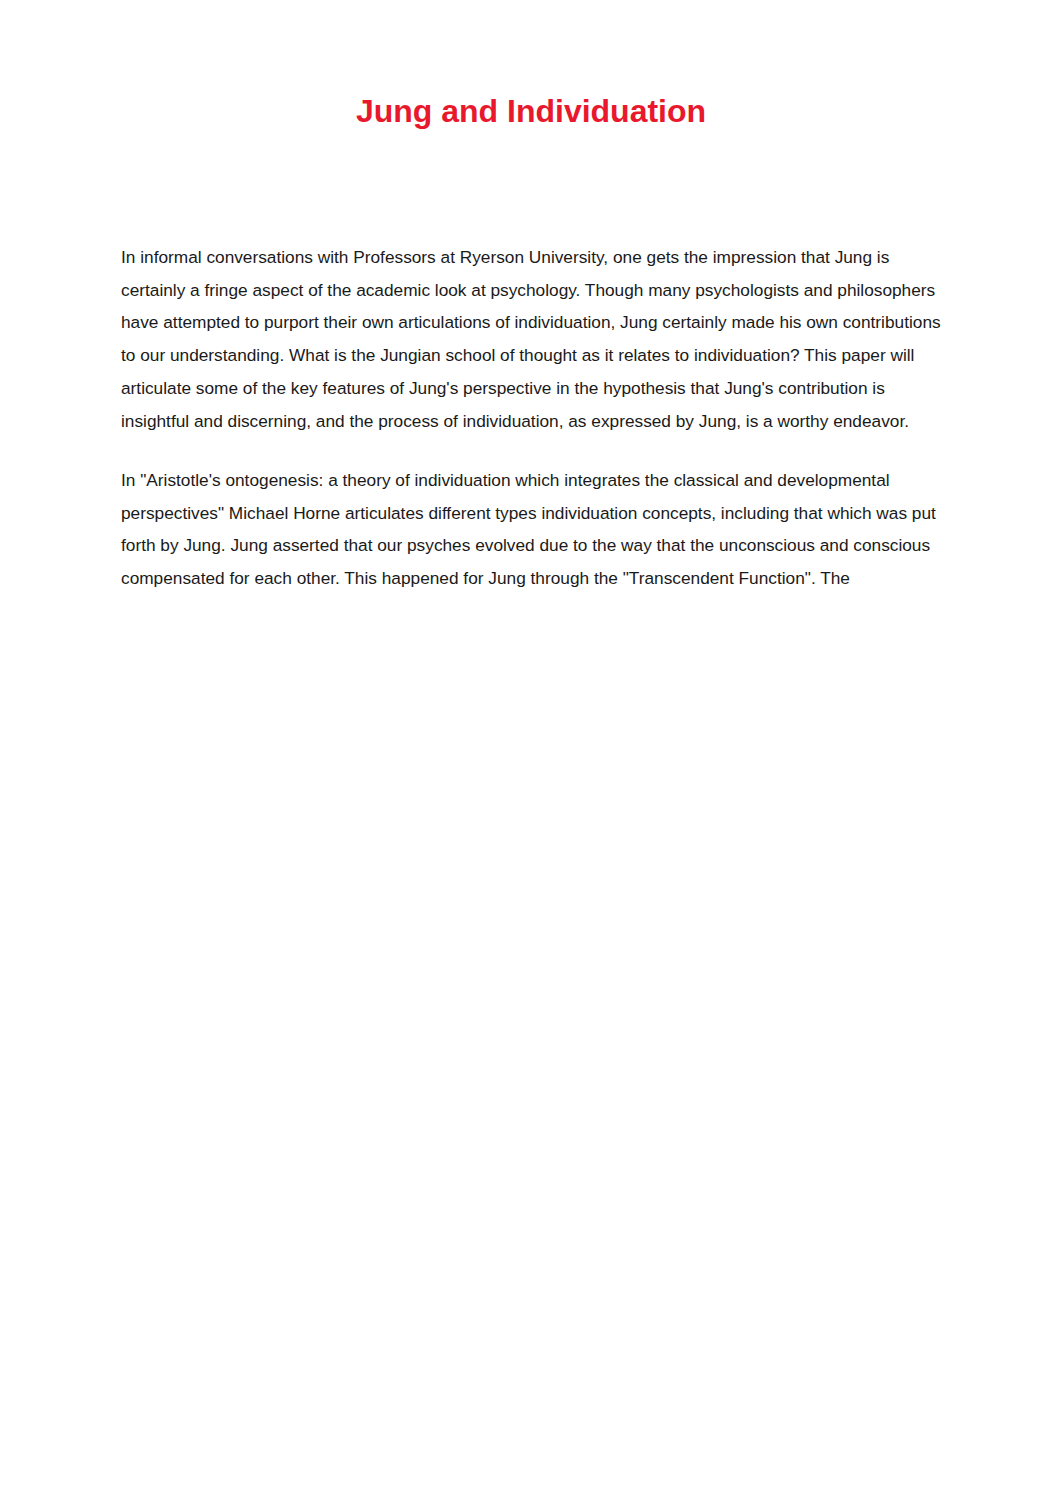Jung and Individuation
In informal conversations with Professors at Ryerson University, one gets the impression that Jung is certainly a fringe aspect of the academic look at psychology. Though many psychologists and philosophers have attempted to purport their own articulations of individuation, Jung certainly made his own contributions to our understanding. What is the Jungian school of thought as it relates to individuation? This paper will articulate some of the key features of Jung's perspective in the hypothesis that Jung's contribution is insightful and discerning, and the process of individuation, as expressed by Jung, is a worthy endeavor.
In "Aristotle's ontogenesis: a theory of individuation which integrates the classical and developmental perspectives" Michael Horne articulates different types individuation concepts, including that which was put forth by Jung. Jung asserted that our psyches evolved due to the way that the unconscious and conscious compensated for each other. This happened for Jung through the "Transcendent Function". The